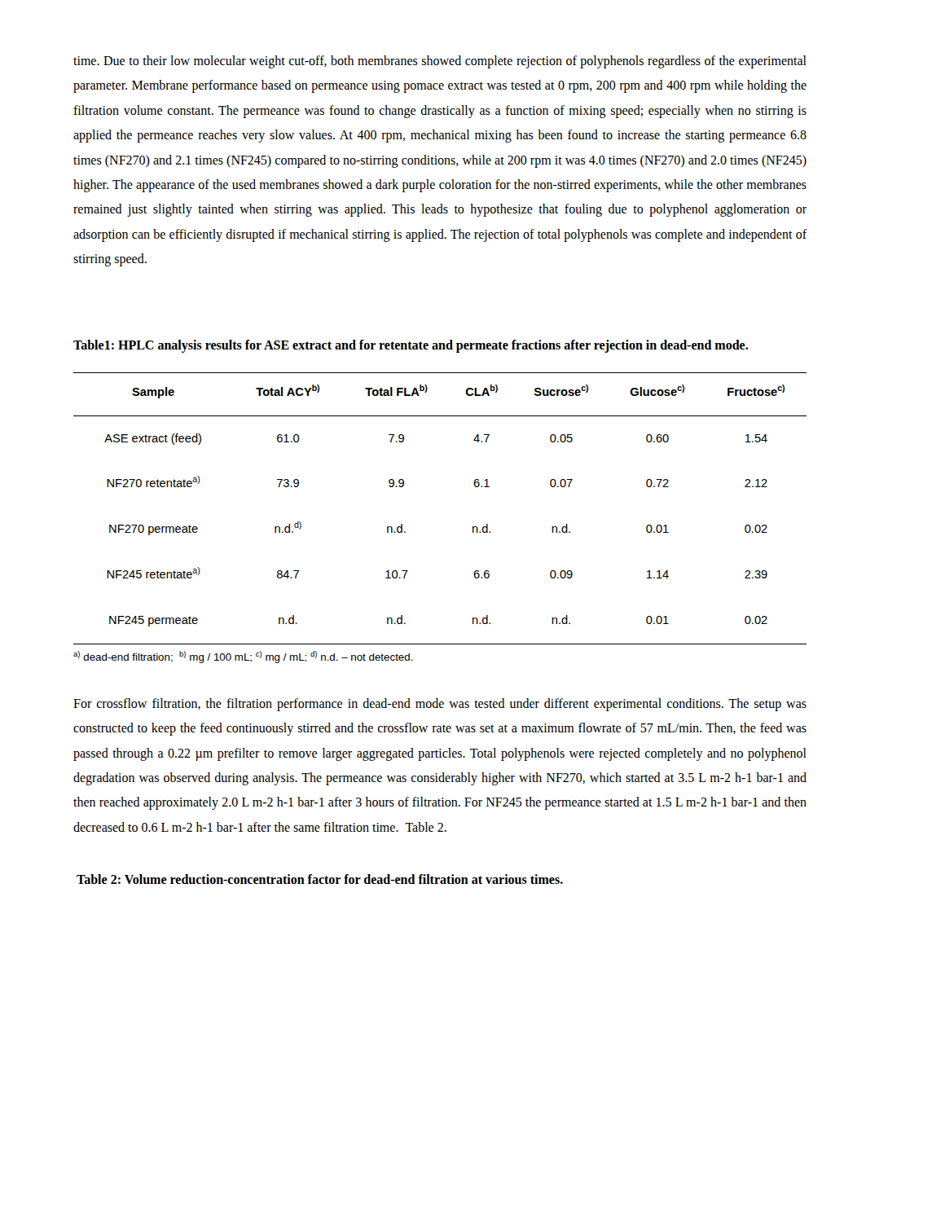time. Due to their low molecular weight cut-off, both membranes showed complete rejection of polyphenols regardless of the experimental parameter. Membrane performance based on permeance using pomace extract was tested at 0 rpm, 200 rpm and 400 rpm while holding the filtration volume constant. The permeance was found to change drastically as a function of mixing speed; especially when no stirring is applied the permeance reaches very slow values. At 400 rpm, mechanical mixing has been found to increase the starting permeance 6.8 times (NF270) and 2.1 times (NF245) compared to no-stirring conditions, while at 200 rpm it was 4.0 times (NF270) and 2.0 times (NF245) higher. The appearance of the used membranes showed a dark purple coloration for the non-stirred experiments, while the other membranes remained just slightly tainted when stirring was applied. This leads to hypothesize that fouling due to polyphenol agglomeration or adsorption can be efficiently disrupted if mechanical stirring is applied. The rejection of total polyphenols was complete and independent of stirring speed.
Table1: HPLC analysis results for ASE extract and for retentate and permeate fractions after rejection in dead-end mode.
| Sample | Total ACY b) | Total FLA b) | CLA b) | Sucrose c) | Glucose c) | Fructose c) |
| --- | --- | --- | --- | --- | --- | --- |
| ASE extract (feed) | 61.0 | 7.9 | 4.7 | 0.05 | 0.60 | 1.54 |
| NF270 retentate a) | 73.9 | 9.9 | 6.1 | 0.07 | 0.72 | 2.12 |
| NF270 permeate | n.d. d) | n.d. | n.d. | n.d. | 0.01 | 0.02 |
| NF245 retentate a) | 84.7 | 10.7 | 6.6 | 0.09 | 1.14 | 2.39 |
| NF245 permeate | n.d. | n.d. | n.d. | n.d. | 0.01 | 0.02 |
a) dead-end filtration; b) mg / 100 mL; c) mg / mL; d) n.d. – not detected.
For crossflow filtration, the filtration performance in dead-end mode was tested under different experimental conditions. The setup was constructed to keep the feed continuously stirred and the crossflow rate was set at a maximum flowrate of 57 mL/min. Then, the feed was passed through a 0.22 µm prefilter to remove larger aggregated particles. Total polyphenols were rejected completely and no polyphenol degradation was observed during analysis. The permeance was considerably higher with NF270, which started at 3.5 L m-2 h-1 bar-1 and then reached approximately 2.0 L m-2 h-1 bar-1 after 3 hours of filtration. For NF245 the permeance started at 1.5 L m-2 h-1 bar-1 and then decreased to 0.6 L m-2 h-1 bar-1 after the same filtration time. Table 2.
Table 2: Volume reduction-concentration factor for dead-end filtration at various times.